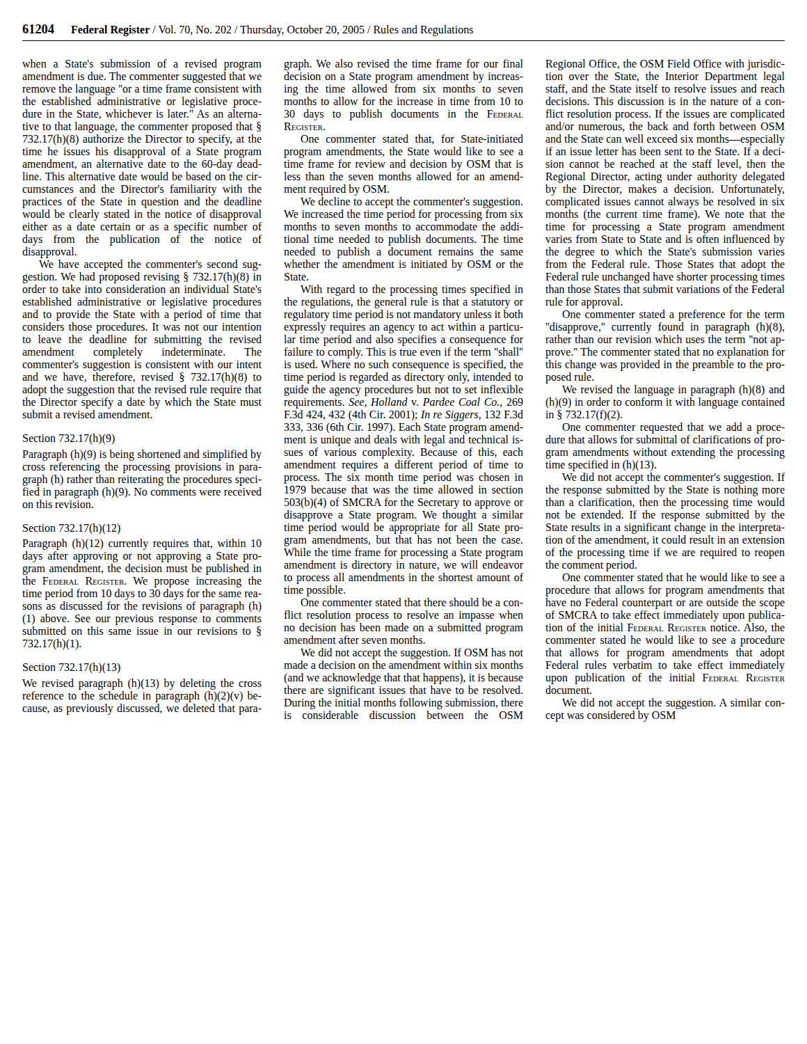61204 Federal Register / Vol. 70, No. 202 / Thursday, October 20, 2005 / Rules and Regulations
when a State's submission of a revised program amendment is due. The commenter suggested that we remove the language ''or a time frame consistent with the established administrative or legislative procedure in the State, whichever is later.'' As an alternative to that language, the commenter proposed that § 732.17(h)(8) authorize the Director to specify, at the time he issues his disapproval of a State program amendment, an alternative date to the 60-day deadline. This alternative date would be based on the circumstances and the Director's familiarity with the practices of the State in question and the deadline would be clearly stated in the notice of disapproval either as a date certain or as a specific number of days from the publication of the notice of disapproval.
We have accepted the commenter's second suggestion. We had proposed revising § 732.17(h)(8) in order to take into consideration an individual State's established administrative or legislative procedures and to provide the State with a period of time that considers those procedures. It was not our intention to leave the deadline for submitting the revised amendment completely indeterminate. The commenter's suggestion is consistent with our intent and we have, therefore, revised § 732.17(h)(8) to adopt the suggestion that the revised rule require that the Director specify a date by which the State must submit a revised amendment.
Section 732.17(h)(9)
Paragraph (h)(9) is being shortened and simplified by cross referencing the processing provisions in paragraph (h) rather than reiterating the procedures specified in paragraph (h)(9). No comments were received on this revision.
Section 732.17(h)(12)
Paragraph (h)(12) currently requires that, within 10 days after approving or not approving a State program amendment, the decision must be published in the Federal Register. We propose increasing the time period from 10 days to 30 days for the same reasons as discussed for the revisions of paragraph (h)(1) above. See our previous response to comments submitted on this same issue in our revisions to § 732.17(h)(1).
Section 732.17(h)(13)
We revised paragraph (h)(13) by deleting the cross reference to the schedule in paragraph (h)(2)(v) because, as previously discussed, we deleted that paragraph. We also revised the time frame for our final decision on a State program amendment by increasing the time allowed from six months to seven months to allow for the increase in time from 10 to 30 days to publish documents in the Federal Register.
One commenter stated that, for State-initiated program amendments, the State would like to see a time frame for review and decision by OSM that is less than the seven months allowed for an amendment required by OSM.
We decline to accept the commenter's suggestion. We increased the time period for processing from six months to seven months to accommodate the additional time needed to publish documents. The time needed to publish a document remains the same whether the amendment is initiated by OSM or the State.
With regard to the processing times specified in the regulations, the general rule is that a statutory or regulatory time period is not mandatory unless it both expressly requires an agency to act within a particular time period and also specifies a consequence for failure to comply. This is true even if the term ''shall'' is used. Where no such consequence is specified, the time period is regarded as directory only, intended to guide the agency procedures but not to set inflexible requirements. See, Holland v. Pardee Coal Co., 269 F.3d 424, 432 (4th Cir. 2001); In re Siggers, 132 F.3d 333, 336 (6th Cir. 1997). Each State program amendment is unique and deals with legal and technical issues of various complexity. Because of this, each amendment requires a different period of time to process. The six month time period was chosen in 1979 because that was the time allowed in section 503(b)(4) of SMCRA for the Secretary to approve or disapprove a State program. We thought a similar time period would be appropriate for all State program amendments, but that has not been the case. While the time frame for processing a State program amendment is directory in nature, we will endeavor to process all amendments in the shortest amount of time possible.
One commenter stated that there should be a conflict resolution process to resolve an impasse when no decision has been made on a submitted program amendment after seven months.
We did not accept the suggestion. If OSM has not made a decision on the amendment within six months (and we acknowledge that that happens), it is because there are significant issues that have to be resolved. During the initial months following submission, there is considerable discussion between the OSM Regional Office, the OSM Field Office with jurisdiction over the State, the Interior Department legal staff, and the State itself to resolve issues and reach decisions. This discussion is in the nature of a conflict resolution process. If the issues are complicated and/or numerous, the back and forth between OSM and the State can well exceed six months—especially if an issue letter has been sent to the State. If a decision cannot be reached at the staff level, then the Regional Director, acting under authority delegated by the Director, makes a decision. Unfortunately, complicated issues cannot always be resolved in six months (the current time frame). We note that the time for processing a State program amendment varies from State to State and is often influenced by the degree to which the State's submission varies from the Federal rule. Those States that adopt the Federal rule unchanged have shorter processing times than those States that submit variations of the Federal rule for approval.
One commenter stated a preference for the term ''disapprove,'' currently found in paragraph (h)(8), rather than our revision which uses the term ''not approve.'' The commenter stated that no explanation for this change was provided in the preamble to the proposed rule.
We revised the language in paragraph (h)(8) and (h)(9) in order to conform it with language contained in § 732.17(f)(2).
One commenter requested that we add a procedure that allows for submittal of clarifications of program amendments without extending the processing time specified in (h)(13).
We did not accept the commenter's suggestion. If the response submitted by the State is nothing more than a clarification, then the processing time would not be extended. If the response submitted by the State results in a significant change in the interpretation of the amendment, it could result in an extension of the processing time if we are required to reopen the comment period.
One commenter stated that he would like to see a procedure that allows for program amendments that have no Federal counterpart or are outside the scope of SMCRA to take effect immediately upon publication of the initial Federal Register notice. Also, the commenter stated he would like to see a procedure that allows for program amendments that adopt Federal rules verbatim to take effect immediately upon publication of the initial Federal Register document.
We did not accept the suggestion. A similar concept was considered by OSM